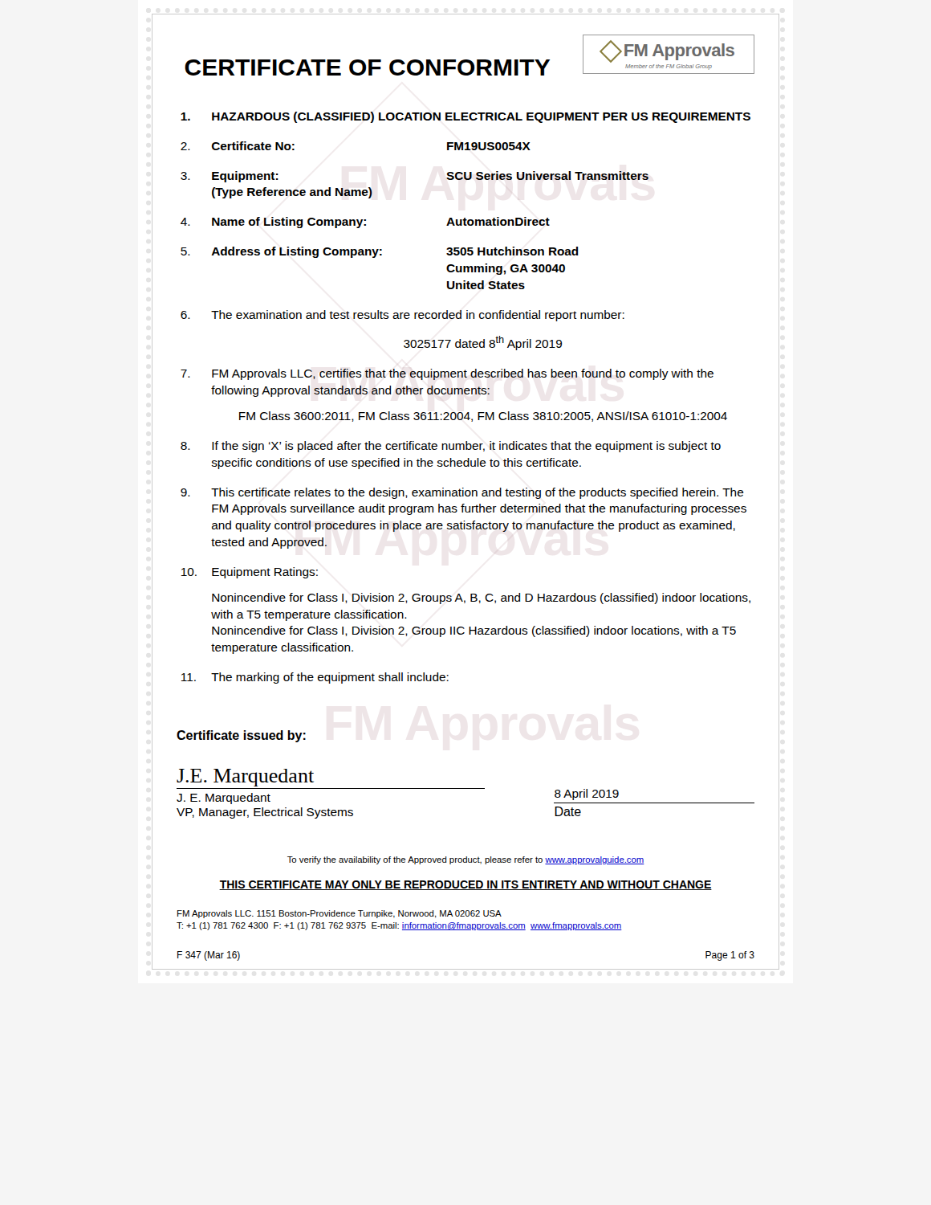FM Approvals
FM Approvals
FM Approvals
FM Approvals
CERTIFICATE OF CONFORMITY
FM Approvals
Member of the FM Global Group
HAZARDOUS (CLASSIFIED) LOCATION ELECTRICAL EQUIPMENT PER US REQUIREMENTS
Certificate No: FM19US0054X
Equipment:
(Type Reference and Name) SCU Series Universal Transmitters
Name of Listing Company: AutomationDirect
Address of Listing Company: 3505 Hutchinson Road
Cumming, GA 30040
United States
The examination and test results are recorded in confidential report number:
3025177 dated 8th April 2019
FM Approvals LLC, certifies that the equipment described has been found to comply with the following Approval standards and other documents:
FM Class 3600:2011, FM Class 3611:2004, FM Class 3810:2005, ANSI/ISA 61010-1:2004
If the sign ‘X’ is placed after the certificate number, it indicates that the equipment is subject to specific conditions of use specified in the schedule to this certificate.
This certificate relates to the design, examination and testing of the products specified herein. The FM Approvals surveillance audit program has further determined that the manufacturing processes and quality control procedures in place are satisfactory to manufacture the product as examined, tested and Approved.
Equipment Ratings:
Nonincendive for Class I, Division 2, Groups A, B, C, and D Hazardous (classified) indoor locations, with a T5 temperature classification.
Nonincendive for Class I, Division 2, Group IIC Hazardous (classified) indoor locations, with a T5 temperature classification.
The marking of the equipment shall include:
Certificate issued by:
J.E. Marquedant
J. E. Marquedant
VP, Manager, Electrical Systems
8 April 2019
Date
To verify the availability of the Approved product, please refer to www.approvalguide.com
THIS CERTIFICATE MAY ONLY BE REPRODUCED IN ITS ENTIRETY AND WITHOUT CHANGE
FM Approvals LLC. 1151 Boston-Providence Turnpike, Norwood, MA 02062 USA
T: +1 (1) 781 762 4300 F: +1 (1) 781 762 9375 E-mail: information@fmapprovals.com www.fmapprovals.com
F 347 (Mar 16) Page 1 of 3